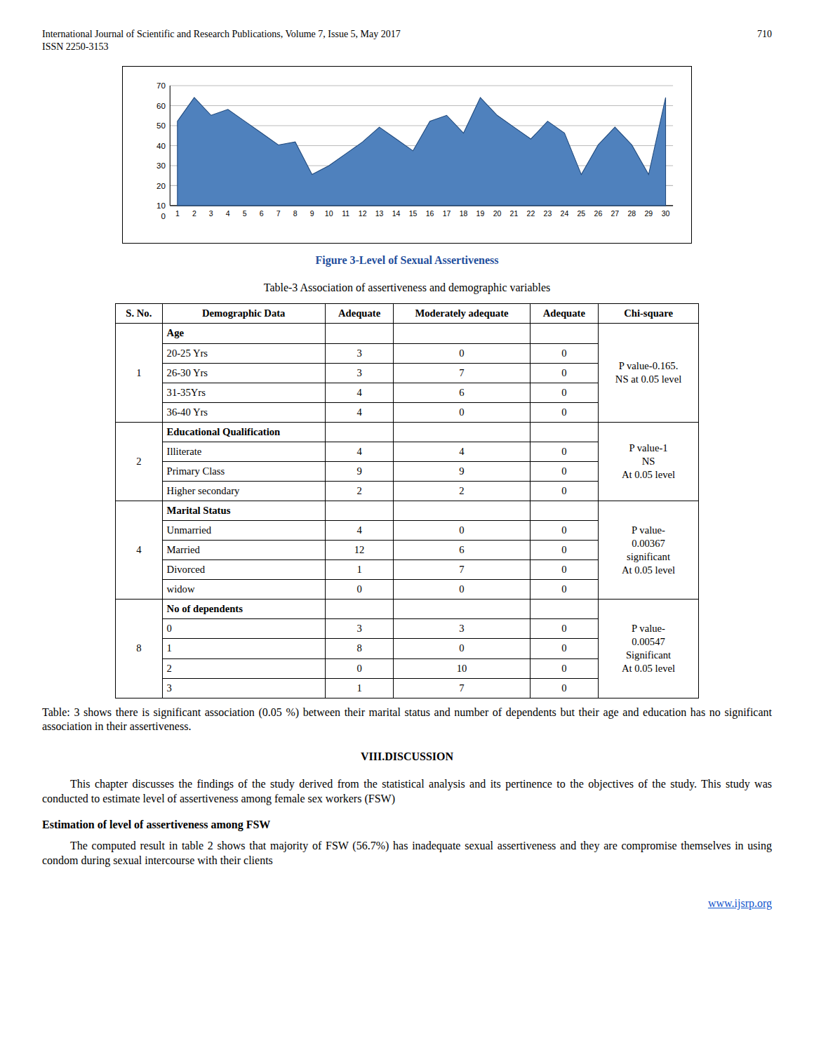International Journal of Scientific and Research Publications, Volume 7, Issue 5, May 2017710
ISSN 2250-3153
70 60 50 40 30 20 10 0 1 2 3 4 5 6 7 8 9 10 11 12 13 14 15 16 17 18 19 20 21 22 23 24 25 26 27 28 29 30
Figure 3-Level of Sexual Assertiveness
Table-3 Association of assertiveness and demographic variables
| S. No. | Demographic Data | Adequate | Moderately adequate | Adequate | Chi-square |
| --- | --- | --- | --- | --- | --- |
| 1 | Age | | | | P value-0.165. NS at 0.05 level |
| 20-25 Yrs | 3 | 0 | 0 |
| 26-30 Yrs | 3 | 7 | 0 |
| 31-35Yrs | 4 | 6 | 0 |
| 36-40 Yrs | 4 | 0 | 0 |
| 2 | Educational Qualification | | | | P value-1 NS At 0.05 level |
| Illiterate | 4 | 4 | 0 |
| Primary Class | 9 | 9 | 0 |
| Higher secondary | 2 | 2 | 0 |
| 4 | Marital Status | | | | P value- 0.00367 significant At 0.05 level |
| Unmarried | 4 | 0 | 0 |
| Married | 12 | 6 | 0 |
| Divorced | 1 | 7 | 0 |
| widow | 0 | 0 | 0 |
| 8 | No of dependents | | | | P value- 0.00547 Significant At 0.05 level |
| 0 | 3 | 3 | 0 |
| 1 | 8 | 0 | 0 |
| 2 | 0 | 10 | 0 |
| 3 | 1 | 7 | 0 |
Table: 3 shows there is significant association (0.05 %) between their marital status and number of dependents but their age and education has no significant association in their assertiveness.
VIII.DISCUSSION
This chapter discusses the findings of the study derived from the statistical analysis and its pertinence to the objectives of the study. This study was conducted to estimate level of assertiveness among female sex workers (FSW)
Estimation of level of assertiveness among FSW
The computed result in table 2 shows that majority of FSW (56.7%) has inadequate sexual assertiveness and they are compromise themselves in using condom during sexual intercourse with their clients
www.ijsrp.org